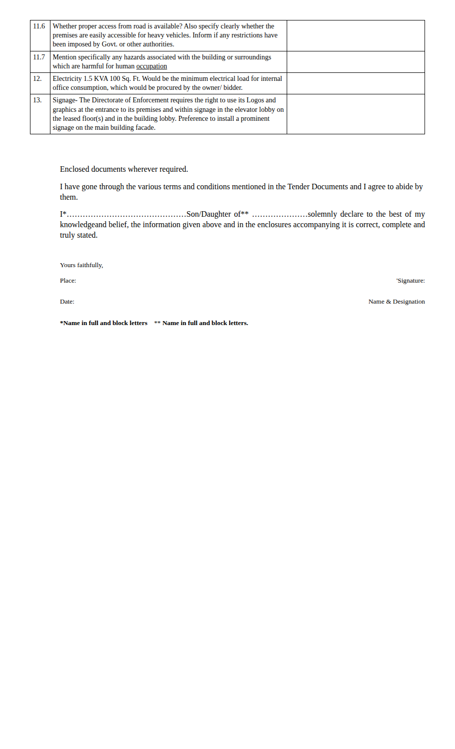| 11.6 | Whether proper access from road is available? Also specify clearly whether the premises are easily accessible for heavy vehicles. Inform if any restrictions have been imposed by Govt. or other authorities. | |
| 11.7 | Mention specifically any hazards associated with the building or surroundings which are harmful for human occupation | |
| 12. | Electricity 1.5 KVA 100 Sq. Ft. Would be the minimum electrical load for internal office consumption, which would be procured by the owner/ bidder. | |
| 13. | Signage- The Directorate of Enforcement requires the right to use its Logos and graphics at the entrance to its premises and within signage in the elevator lobby on the leased floor(s) and in the building lobby. Preference to install a prominent signage on the main building facade. | |
Enclosed documents wherever required.
I have gone through the various terms and conditions mentioned in the Tender Documents and I agree to abide by them.
I*………………………………………Son/Daughter of** …………………solemnly declare to the best of my knowledgeand belief, the information given above and in the enclosures accompanying it is correct, complete and truly stated.
Yours faithfully,
Place: 'Signature:
Date: Name & Designation
*Name in full and block letters ** Name in full and block letters.